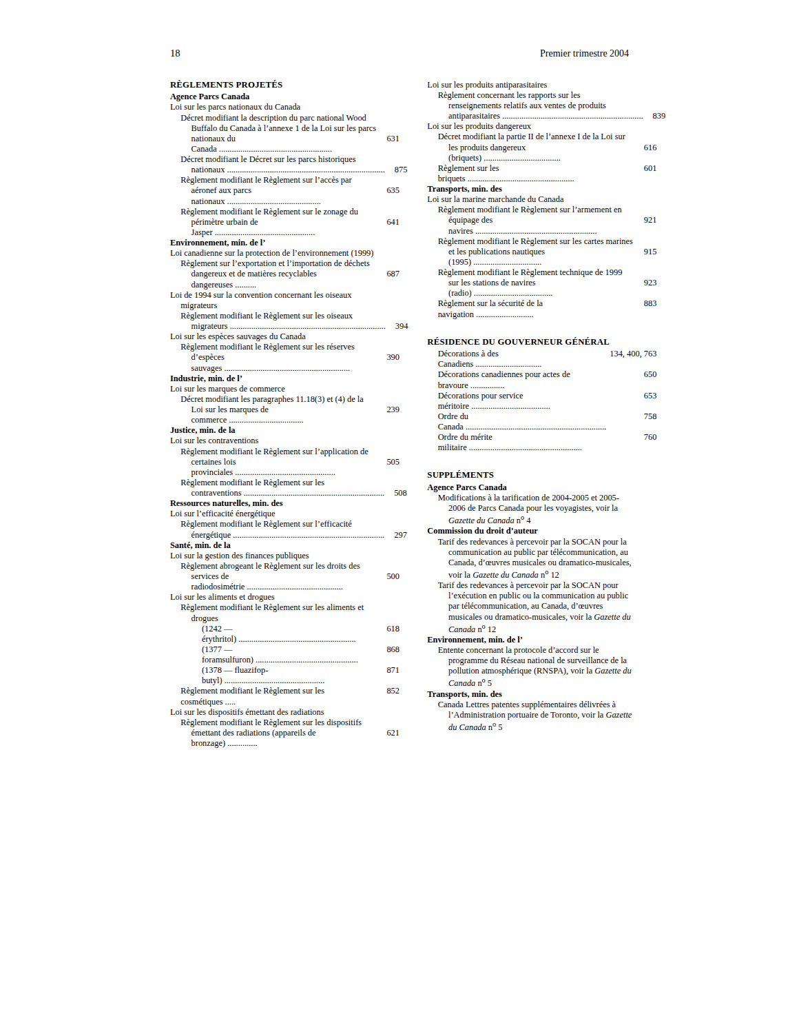18
Premier trimestre 2004
RÈGLEMENTS PROJETÉS
Agence Parcs Canada
Loi sur les parcs nationaux du Canada
Décret modifiant la description du parc national Wood
Buffalo du Canada à l’annexe 1 de la Loi sur les parcs
nationaux du Canada ..................................................... 631
Décret modifiant le Décret sur les parcs historiques
nationaux .......................................................................... 875
Règlement modifiant le Règlement sur l’accès par
aéronef aux parcs nationaux ............................................ 635
Règlement modifiant le Règlement sur le zonage du
périmètre urbain de Jasper ............................................... 641
Environnement, min. de l’
Loi canadienne sur la protection de l’environnement (1999)
Règlement sur l’exportation et l’importation de déchets
dangereux et de matières recyclables dangereuses .......... 687
Loi de 1994 sur la convention concernant les oiseaux
migrateurs
Règlement modifiant le Règlement sur les oiseaux
migrateurs ......................................................................... 394
Loi sur les espèces sauvages du Canada
Règlement modifiant le Règlement sur les réserves
d’espèces sauvages ........................................................... 390
Industrie, min. de l’
Loi sur les marques de commerce
Décret modifiant les paragraphes 11.18(3) et (4) de la
Loi sur les marques de commerce ................................... 239
Justice, min. de la
Loi sur les contraventions
Règlement modifiant le Règlement sur l’application de
certaines lois provinciales ............................................... 505
Règlement modifiant le Règlement sur les
contraventions .................................................................. 508
Ressources naturelles, min. des
Loi sur l’efficacité énergétique
Règlement modifiant le Règlement sur l’efficacité
énergétique ....................................................................... 297
Santé, min. de la
Loi sur la gestion des finances publiques
Règlement abrogeant le Règlement sur les droits des
services de radiodosimétrie ............................................. 500
Loi sur les aliments et drogues
Règlement modifiant le Règlement sur les aliments et
drogues
(1242 — érythritol) ....................................................... 618
(1377 — foramsulfuron) ................................................ 868
(1378 — fluazifop-butyl) ............................................... 871
Règlement modifiant le Règlement sur les cosmétiques ..... 852
Loi sur les dispositifs émettant des radiations
Règlement modifiant le Règlement sur les dispositifs
émettant des radiations (appareils de bronzage) .............. 621
Loi sur les produits antiparasitaires
Règlement concernant les rapports sur les
renseignements relatifs aux ventes de produits
antiparasitaires .................................................................. 839
Loi sur les produits dangereux
Décret modifiant la partie II de l’annexe I de la Loi sur
les produits dangereux (briquets) .................................... 616
Règlement sur les briquets .................................................. 601
Transports, min. des
Loi sur la marine marchande du Canada
Règlement modifiant le Règlement sur l’armement en
équipage des navires ......................................................... 921
Règlement modifiant le Règlement sur les cartes marines
et les publications nautiques (1995) ................................ 915
Règlement modifiant le Règlement technique de 1999
sur les stations de navires (radio) ..................................... 923
Règlement sur la sécurité de la navigation ........................... 883
RÉSIDENCE DU GOUVERNEUR GÉNÉRAL
Décorations à des Canadiens ............................... 134, 400, 763
Décorations canadiennes pour actes de bravoure ................ 650
Décorations pour service méritoire ..................................... 653
Ordre du Canada .................................................................. 758
Ordre du mérite militaire ..................................................... 760
SUPPLÉMENTS
Agence Parcs Canada
Modifications à la tarification de 2004-2005 et 2005- 2006 de Parcs Canada pour les voyagistes, voir la Gazette du Canada no 4
Commission du droit d’auteur
Tarif des redevances à percevoir par la SOCAN pour la communication au public par télécommunication, au Canada, d’œuvres musicales ou dramatico-musicales, voir la Gazette du Canada no 12
Tarif des redevances à percevoir par la SOCAN pour l’exécution en public ou la communication au public par télécommunication, au Canada, d’œuvres musicales ou dramatico-musicales, voir la Gazette du Canada no 12
Environnement, min. de l’
Entente concernant la protocole d’accord sur le programme du Réseau national de surveillance de la pollution atmosphérique (RNSPA), voir la Gazette du Canada no 5
Transports, min. des
Canada Lettres patentes supplémentaires délivrées à l’Administration portuaire de Toronto, voir la Gazette du Canada no 5